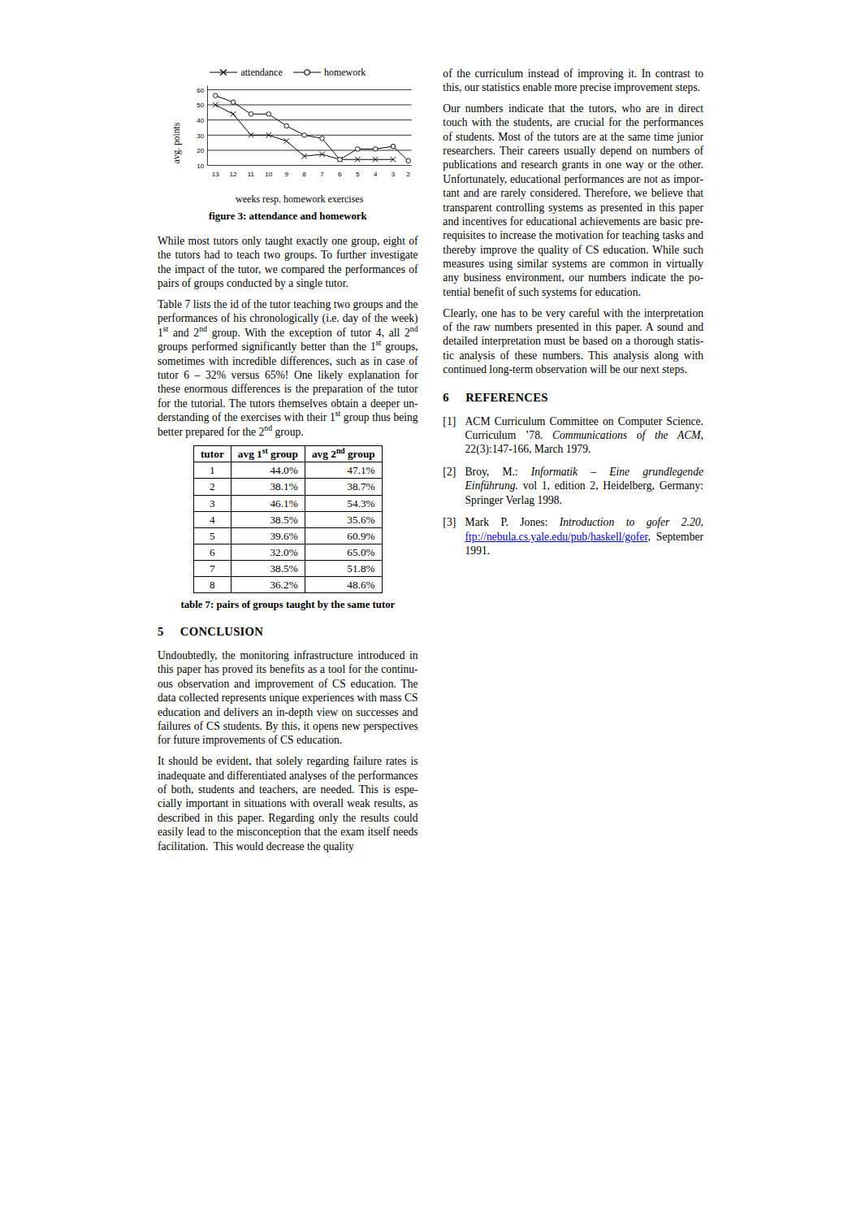attendance homework
avg. points
60 50 40 30 20 10 13 12 11 10 9 8 7 6 5 4 3 2
weeks resp. homework exercises
figure 3: attendance and homework
While most tutors only taught exactly one group, eight of the tutors had to teach two groups. To further investigate the impact of the tutor, we compared the performances of pairs of groups conducted by a single tutor.
Table 7 lists the id of the tutor teaching two groups and the performances of his chronologically (i.e. day of the week) 1st and 2nd group. With the exception of tutor 4, all 2nd groups performed significantly better than the 1st groups, sometimes with incredible differences, such as in case of tutor 6 – 32% versus 65%! One likely explanation for these enormous differences is the preparation of the tutor for the tutorial. The tutors themselves obtain a deeper understanding of the exercises with their 1st group thus being better prepared for the 2nd group.
| tutor | avg 1 st group | avg 2 nd group |
| --- | --- | --- |
| 1 | 44.0% | 47.1% |
| 2 | 38.1% | 38.7% |
| 3 | 46.1% | 54.3% |
| 4 | 38.5% | 35.6% |
| 5 | 39.6% | 60.9% |
| 6 | 32.0% | 65.0% |
| 7 | 38.5% | 51.8% |
| 8 | 36.2% | 48.6% |
table 7: pairs of groups taught by the same tutor
5 CONCLUSION
Undoubtedly, the monitoring infrastructure introduced in this paper has proved its benefits as a tool for the continuous observation and improvement of CS education. The data collected represents unique experiences with mass CS education and delivers an in-depth view on successes and failures of CS students. By this, it opens new perspectives for future improvements of CS education.
It should be evident, that solely regarding failure rates is inadequate and differentiated analyses of the performances of both, students and teachers, are needed. This is especially important in situations with overall weak results, as described in this paper. Regarding only the results could easily lead to the misconception that the exam itself needs facilitation. This would decrease the quality
of the curriculum instead of improving it. In contrast to this, our statistics enable more precise improvement steps.
Our numbers indicate that the tutors, who are in direct touch with the students, are crucial for the performances of students. Most of the tutors are at the same time junior researchers. Their careers usually depend on numbers of publications and research grants in one way or the other. Unfortunately, educational performances are not as important and are rarely considered. Therefore, we believe that transparent controlling systems as presented in this paper and incentives for educational achievements are basic prerequisites to increase the motivation for teaching tasks and thereby improve the quality of CS education. While such measures using similar systems are common in virtually any business environment, our numbers indicate the potential benefit of such systems for education.
Clearly, one has to be very careful with the interpretation of the raw numbers presented in this paper. A sound and detailed interpretation must be based on a thorough statistic analysis of these numbers. This analysis along with continued long-term observation will be our next steps.
6 REFERENCES
[1] ACM Curriculum Committee on Computer Science. Curriculum ’78. Communications of the ACM, 22(3):147-166, March 1979.
[2] Broy, M.: Informatik – Eine grundlegende Einführung. vol 1, edition 2, Heidelberg, Germany: Springer Verlag 1998.
[3] Mark P. Jones: Introduction to gofer 2.20, ftp://nebula.cs.yale.edu/pub/haskell/gofer, September 1991.